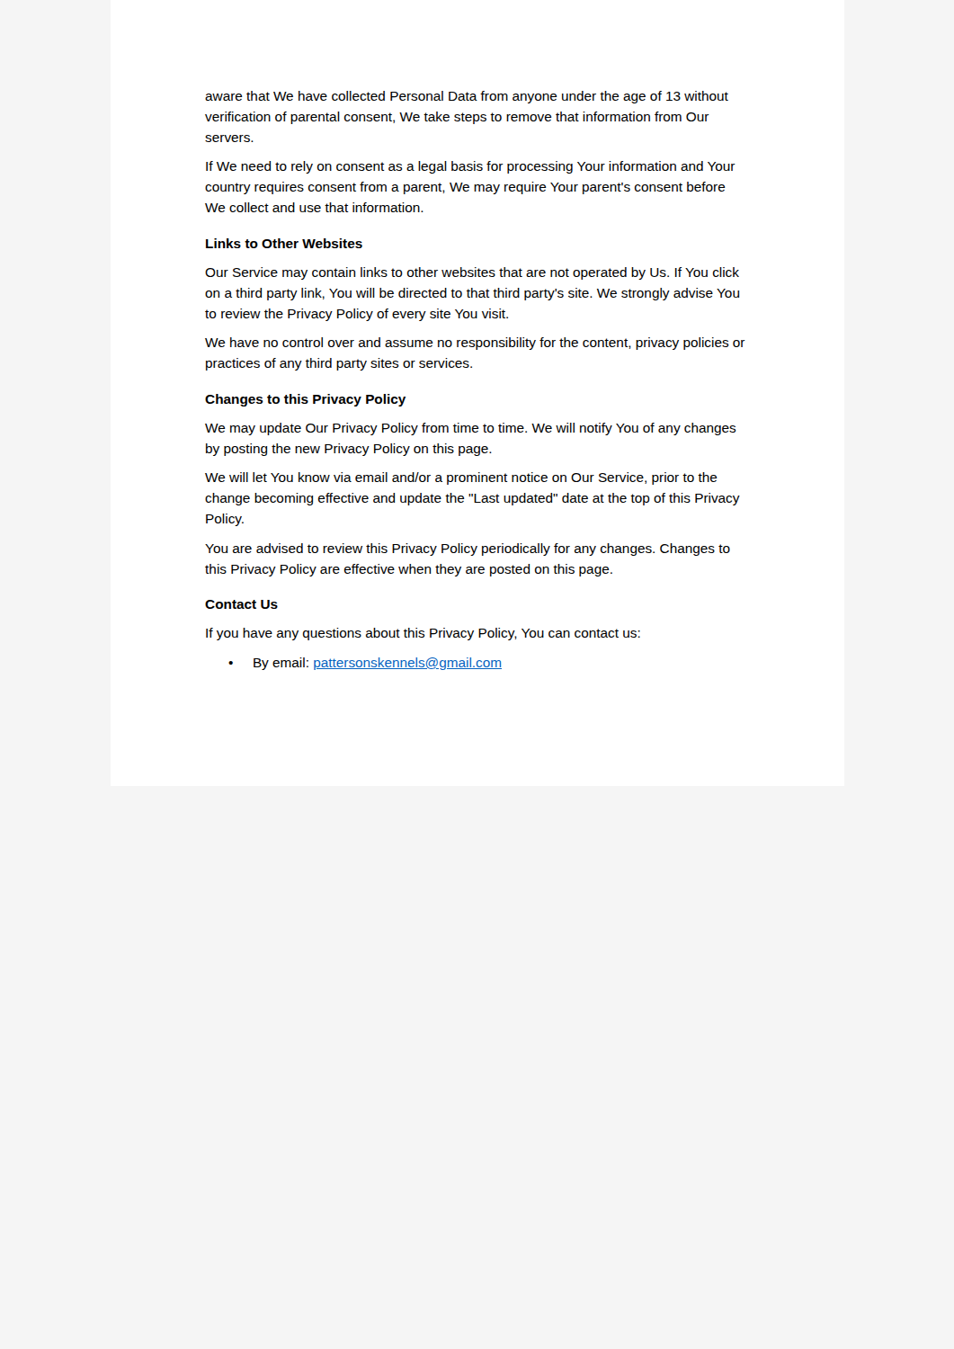aware that We have collected Personal Data from anyone under the age of 13 without verification of parental consent, We take steps to remove that information from Our servers.
If We need to rely on consent as a legal basis for processing Your information and Your country requires consent from a parent, We may require Your parent's consent before We collect and use that information.
Links to Other Websites
Our Service may contain links to other websites that are not operated by Us. If You click on a third party link, You will be directed to that third party's site. We strongly advise You to review the Privacy Policy of every site You visit.
We have no control over and assume no responsibility for the content, privacy policies or practices of any third party sites or services.
Changes to this Privacy Policy
We may update Our Privacy Policy from time to time. We will notify You of any changes by posting the new Privacy Policy on this page.
We will let You know via email and/or a prominent notice on Our Service, prior to the change becoming effective and update the "Last updated" date at the top of this Privacy Policy.
You are advised to review this Privacy Policy periodically for any changes. Changes to this Privacy Policy are effective when they are posted on this page.
Contact Us
If you have any questions about this Privacy Policy, You can contact us:
By email: pattersonskennels@gmail.com